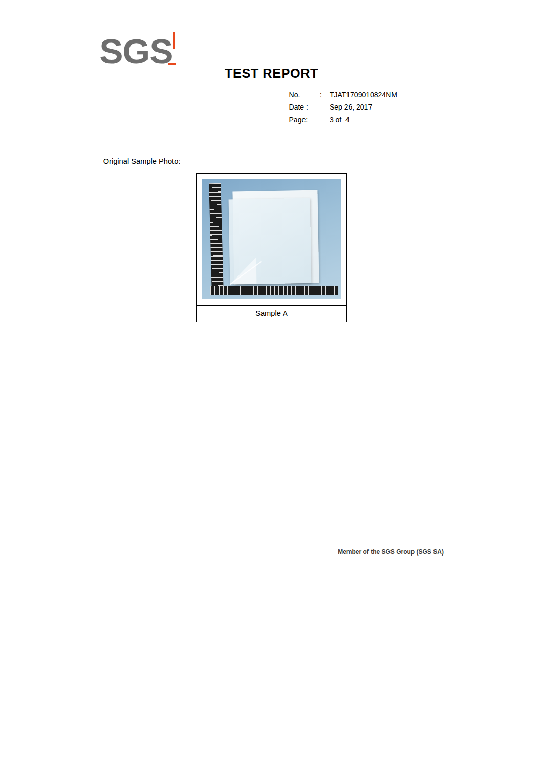SGS
TEST REPORT
No.: TJAT1709010824NM
Date : Sep 26, 2017
Page: 3 of 4
Original Sample Photo:
Sample A
Member of the SGS Group (SGS SA)